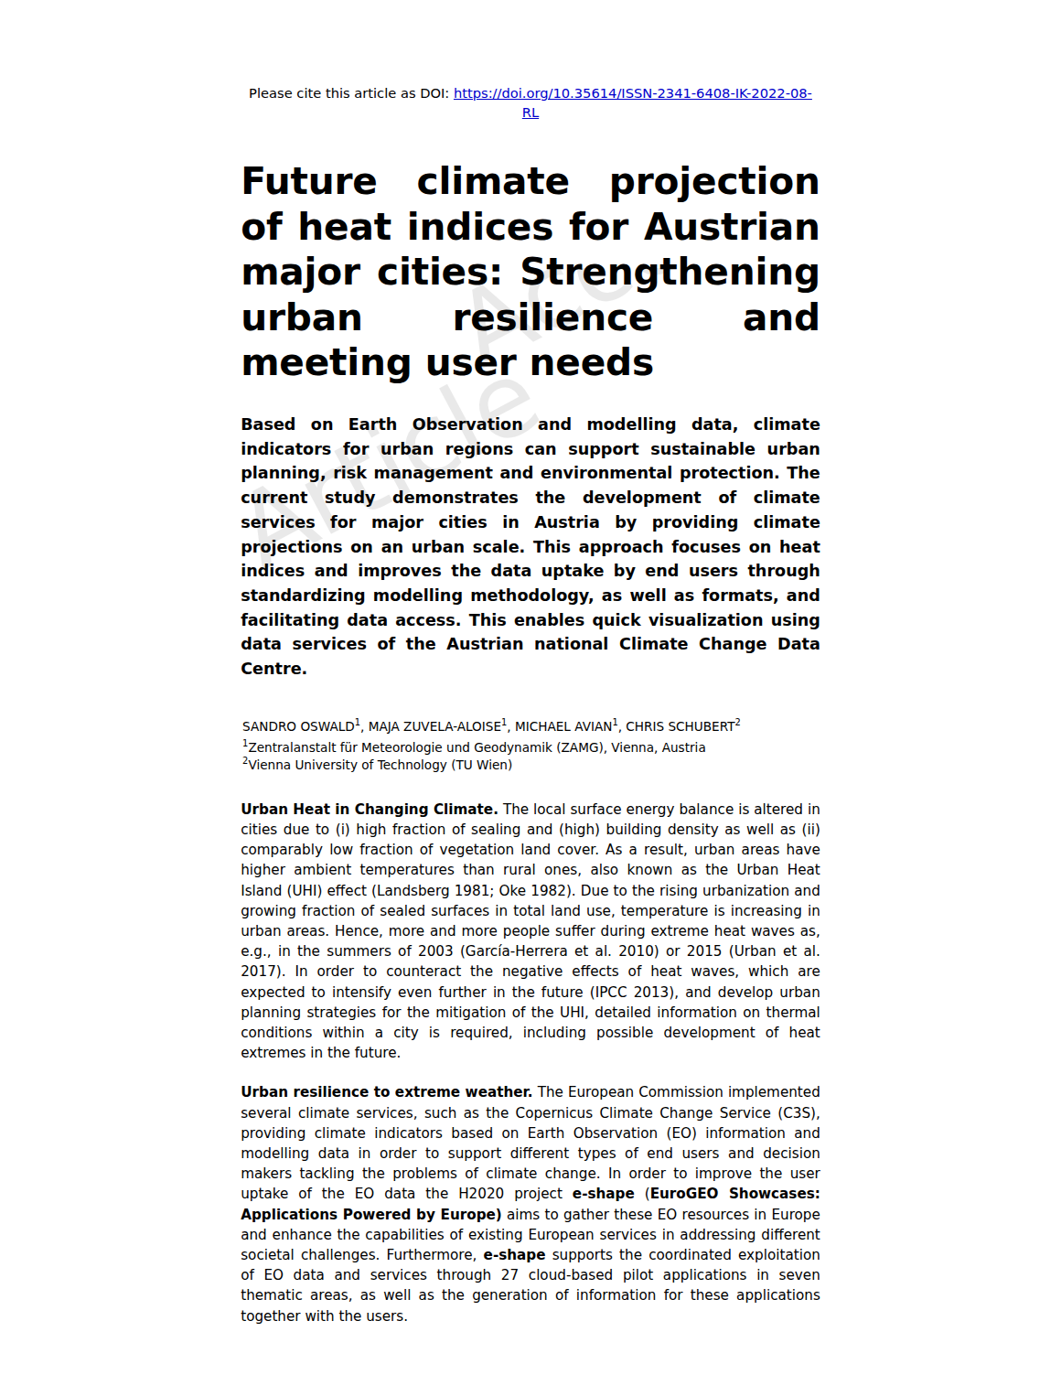Accepted Article
Please cite this article as DOI: https://doi.org/10.35614/ISSN-2341-6408-IK-2022-08-RL
Future climate projection of heat indices for Austrian major cities: Strengthening urban resilience and meeting user needs
Based on Earth Observation and modelling data, climate indicators for urban regions can support sustainable urban planning, risk management and environmental protection. The current study demonstrates the development of climate services for major cities in Austria by providing climate projections on an urban scale. This approach focuses on heat indices and improves the data uptake by end users through standardizing modelling methodology, as well as formats, and facilitating data access. This enables quick visualization using data services of the Austrian national Climate Change Data Centre.
SANDRO OSWALD1, MAJA ZUVELA-ALOISE1, MICHAEL AVIAN1, CHRIS SCHUBERT2
1Zentralanstalt für Meteorologie und Geodynamik (ZAMG), Vienna, Austria
2Vienna University of Technology (TU Wien)
Urban Heat in Changing Climate. The local surface energy balance is altered in cities due to (i) high fraction of sealing and (high) building density as well as (ii) comparably low fraction of vegetation land cover. As a result, urban areas have higher ambient temperatures than rural ones, also known as the Urban Heat Island (UHI) effect (Landsberg 1981; Oke 1982). Due to the rising urbanization and growing fraction of sealed surfaces in total land use, temperature is increasing in urban areas. Hence, more and more people suffer during extreme heat waves as, e.g., in the summers of 2003 (García-Herrera et al. 2010) or 2015 (Urban et al. 2017). In order to counteract the negative effects of heat waves, which are expected to intensify even further in the future (IPCC 2013), and develop urban planning strategies for the mitigation of the UHI, detailed information on thermal conditions within a city is required, including possible development of heat extremes in the future.
Urban resilience to extreme weather. The European Commission implemented several climate services, such as the Copernicus Climate Change Service (C3S), providing climate indicators based on Earth Observation (EO) information and modelling data in order to support different types of end users and decision makers tackling the problems of climate change. In order to improve the user uptake of the EO data the H2020 project e-shape (EuroGEO Showcases: Applications Powered by Europe) aims to gather these EO resources in Europe and enhance the capabilities of existing European services in addressing different societal challenges. Furthermore, e-shape supports the coordinated exploitation of EO data and services through 27 cloud-based pilot applications in seven thematic areas, as well as the generation of information for these applications together with the users.